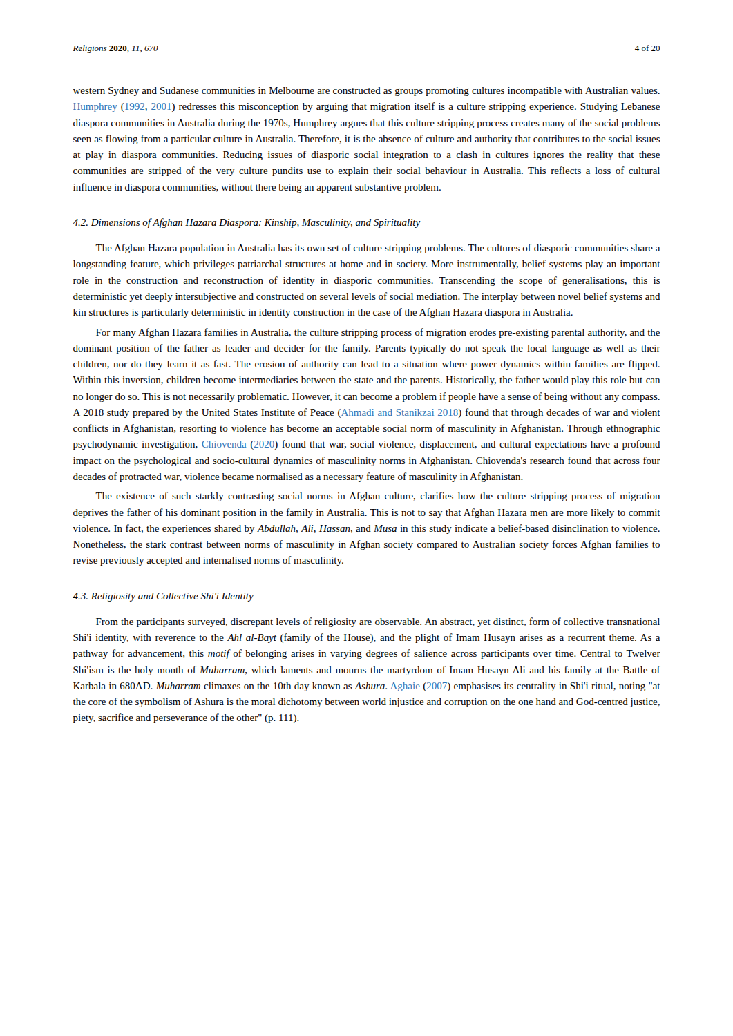Religions 2020, 11, 670
4 of 20
western Sydney and Sudanese communities in Melbourne are constructed as groups promoting cultures incompatible with Australian values. Humphrey (1992, 2001) redresses this misconception by arguing that migration itself is a culture stripping experience. Studying Lebanese diaspora communities in Australia during the 1970s, Humphrey argues that this culture stripping process creates many of the social problems seen as flowing from a particular culture in Australia. Therefore, it is the absence of culture and authority that contributes to the social issues at play in diaspora communities. Reducing issues of diasporic social integration to a clash in cultures ignores the reality that these communities are stripped of the very culture pundits use to explain their social behaviour in Australia. This reflects a loss of cultural influence in diaspora communities, without there being an apparent substantive problem.
4.2. Dimensions of Afghan Hazara Diaspora: Kinship, Masculinity, and Spirituality
The Afghan Hazara population in Australia has its own set of culture stripping problems. The cultures of diasporic communities share a longstanding feature, which privileges patriarchal structures at home and in society. More instrumentally, belief systems play an important role in the construction and reconstruction of identity in diasporic communities. Transcending the scope of generalisations, this is deterministic yet deeply intersubjective and constructed on several levels of social mediation. The interplay between novel belief systems and kin structures is particularly deterministic in identity construction in the case of the Afghan Hazara diaspora in Australia.
For many Afghan Hazara families in Australia, the culture stripping process of migration erodes pre-existing parental authority, and the dominant position of the father as leader and decider for the family. Parents typically do not speak the local language as well as their children, nor do they learn it as fast. The erosion of authority can lead to a situation where power dynamics within families are flipped. Within this inversion, children become intermediaries between the state and the parents. Historically, the father would play this role but can no longer do so. This is not necessarily problematic. However, it can become a problem if people have a sense of being without any compass. A 2018 study prepared by the United States Institute of Peace (Ahmadi and Stanikzai 2018) found that through decades of war and violent conflicts in Afghanistan, resorting to violence has become an acceptable social norm of masculinity in Afghanistan. Through ethnographic psychodynamic investigation, Chiovenda (2020) found that war, social violence, displacement, and cultural expectations have a profound impact on the psychological and socio-cultural dynamics of masculinity norms in Afghanistan. Chiovenda's research found that across four decades of protracted war, violence became normalised as a necessary feature of masculinity in Afghanistan.
The existence of such starkly contrasting social norms in Afghan culture, clarifies how the culture stripping process of migration deprives the father of his dominant position in the family in Australia. This is not to say that Afghan Hazara men are more likely to commit violence. In fact, the experiences shared by Abdullah, Ali, Hassan, and Musa in this study indicate a belief-based disinclination to violence. Nonetheless, the stark contrast between norms of masculinity in Afghan society compared to Australian society forces Afghan families to revise previously accepted and internalised norms of masculinity.
4.3. Religiosity and Collective Shi'i Identity
From the participants surveyed, discrepant levels of religiosity are observable. An abstract, yet distinct, form of collective transnational Shi'i identity, with reverence to the Ahl al-Bayt (family of the House), and the plight of Imam Husayn arises as a recurrent theme. As a pathway for advancement, this motif of belonging arises in varying degrees of salience across participants over time. Central to Twelver Shi'ism is the holy month of Muharram, which laments and mourns the martyrdom of Imam Husayn Ali and his family at the Battle of Karbala in 680AD. Muharram climaxes on the 10th day known as Ashura. Aghaie (2007) emphasises its centrality in Shi'i ritual, noting "at the core of the symbolism of Ashura is the moral dichotomy between world injustice and corruption on the one hand and God-centred justice, piety, sacrifice and perseverance of the other" (p. 111).